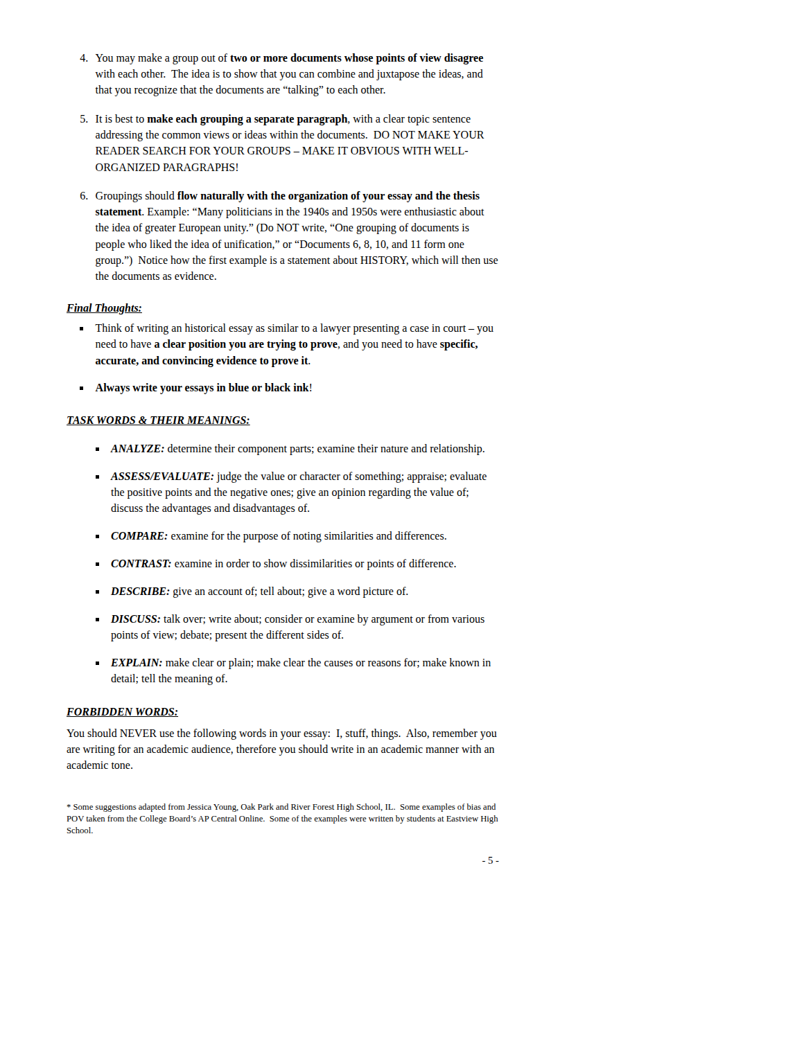You may make a group out of two or more documents whose points of view disagree with each other. The idea is to show that you can combine and juxtapose the ideas, and that you recognize that the documents are “talking” to each other.
It is best to make each grouping a separate paragraph, with a clear topic sentence addressing the common views or ideas within the documents. DO NOT MAKE YOUR READER SEARCH FOR YOUR GROUPS – MAKE IT OBVIOUS WITH WELL-ORGANIZED PARAGRAPHS!
Groupings should flow naturally with the organization of your essay and the thesis statement. Example: “Many politicians in the 1940s and 1950s were enthusiastic about the idea of greater European unity.” (Do NOT write, “One grouping of documents is people who liked the idea of unification,” or “Documents 6, 8, 10, and 11 form one group.”) Notice how the first example is a statement about HISTORY, which will then use the documents as evidence.
Final Thoughts:
Think of writing an historical essay as similar to a lawyer presenting a case in court – you need to have a clear position you are trying to prove, and you need to have specific, accurate, and convincing evidence to prove it.
Always write your essays in blue or black ink!
TASK WORDS & THEIR MEANINGS:
ANALYZE: determine their component parts; examine their nature and relationship.
ASSESS/EVALUATE: judge the value or character of something; appraise; evaluate the positive points and the negative ones; give an opinion regarding the value of; discuss the advantages and disadvantages of.
COMPARE: examine for the purpose of noting similarities and differences.
CONTRAST: examine in order to show dissimilarities or points of difference.
DESCRIBE: give an account of; tell about; give a word picture of.
DISCUSS: talk over; write about; consider or examine by argument or from various points of view; debate; present the different sides of.
EXPLAIN: make clear or plain; make clear the causes or reasons for; make known in detail; tell the meaning of.
FORBIDDEN WORDS:
You should NEVER use the following words in your essay: I, stuff, things. Also, remember you are writing for an academic audience, therefore you should write in an academic manner with an academic tone.
* Some suggestions adapted from Jessica Young, Oak Park and River Forest High School, IL. Some examples of bias and POV taken from the College Board’s AP Central Online. Some of the examples were written by students at Eastview High School.
- 5 -